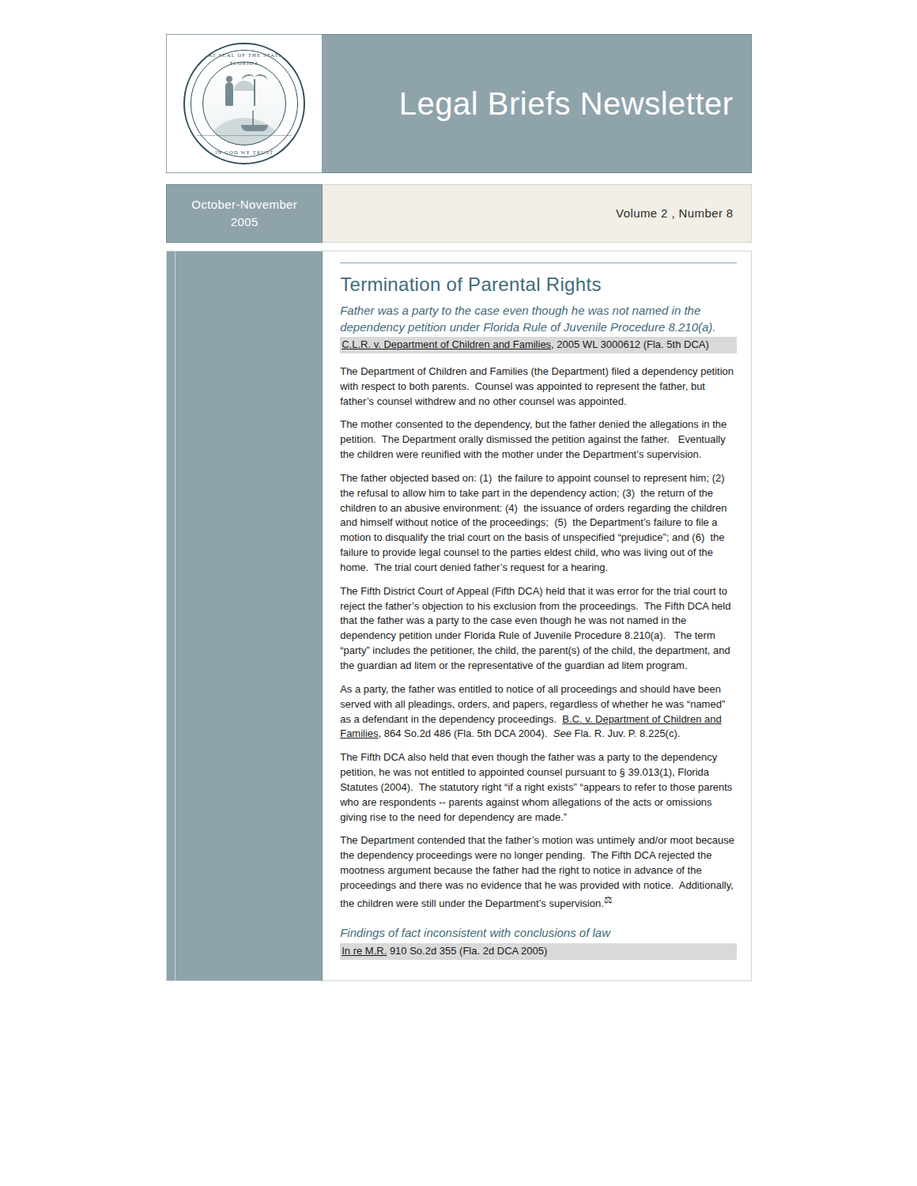Great Seal of the State of Florida
In God We Trust
Legal Briefs Newsletter
October-November
2005
Volume 2 , Number 8
Termination of Parental Rights
Father was a party to the case even though he was not named in the dependency petition under Florida Rule of Juvenile Procedure 8.210(a).
C.L.R. v. Department of Children and Families, 2005 WL 3000612 (Fla. 5th DCA)
The Department of Children and Families (the Department) filed a dependency petition with respect to both parents. Counsel was appointed to represent the father, but father’s counsel withdrew and no other counsel was appointed.
The mother consented to the dependency, but the father denied the allegations in the petition. The Department orally dismissed the petition against the father. Eventually the children were reunified with the mother under the Department’s supervision.
The father objected based on: (1) the failure to appoint counsel to represent him; (2) the refusal to allow him to take part in the dependency action; (3) the return of the children to an abusive environment: (4) the issuance of orders regarding the children and himself without notice of the proceedings; (5) the Department’s failure to file a motion to disqualify the trial court on the basis of unspecified “prejudice”; and (6) the failure to provide legal counsel to the parties eldest child, who was living out of the home. The trial court denied father’s request for a hearing.
The Fifth District Court of Appeal (Fifth DCA) held that it was error for the trial court to reject the father’s objection to his exclusion from the proceedings. The Fifth DCA held that the father was a party to the case even though he was not named in the dependency petition under Florida Rule of Juvenile Procedure 8.210(a). The term “party” includes the petitioner, the child, the parent(s) of the child, the department, and the guardian ad litem or the representative of the guardian ad litem program.
As a party, the father was entitled to notice of all proceedings and should have been served with all pleadings, orders, and papers, regardless of whether he was “named” as a defendant in the dependency proceedings. B.C. v. Department of Children and Families, 864 So.2d 486 (Fla. 5th DCA 2004). See Fla. R. Juv. P. 8.225(c).
The Fifth DCA also held that even though the father was a party to the dependency petition, he was not entitled to appointed counsel pursuant to § 39.013(1), Florida Statutes (2004). The statutory right “if a right exists” “appears to refer to those parents who are respondents -- parents against whom allegations of the acts or omissions giving rise to the need for dependency are made.”
The Department contended that the father’s motion was untimely and/or moot because the dependency proceedings were no longer pending. The Fifth DCA rejected the mootness argument because the father had the right to notice in advance of the proceedings and there was no evidence that he was provided with notice. Additionally, the children were still under the Department’s supervision.⚖
Findings of fact inconsistent with conclusions of law
In re M.R. 910 So.2d 355 (Fla. 2d DCA 2005)